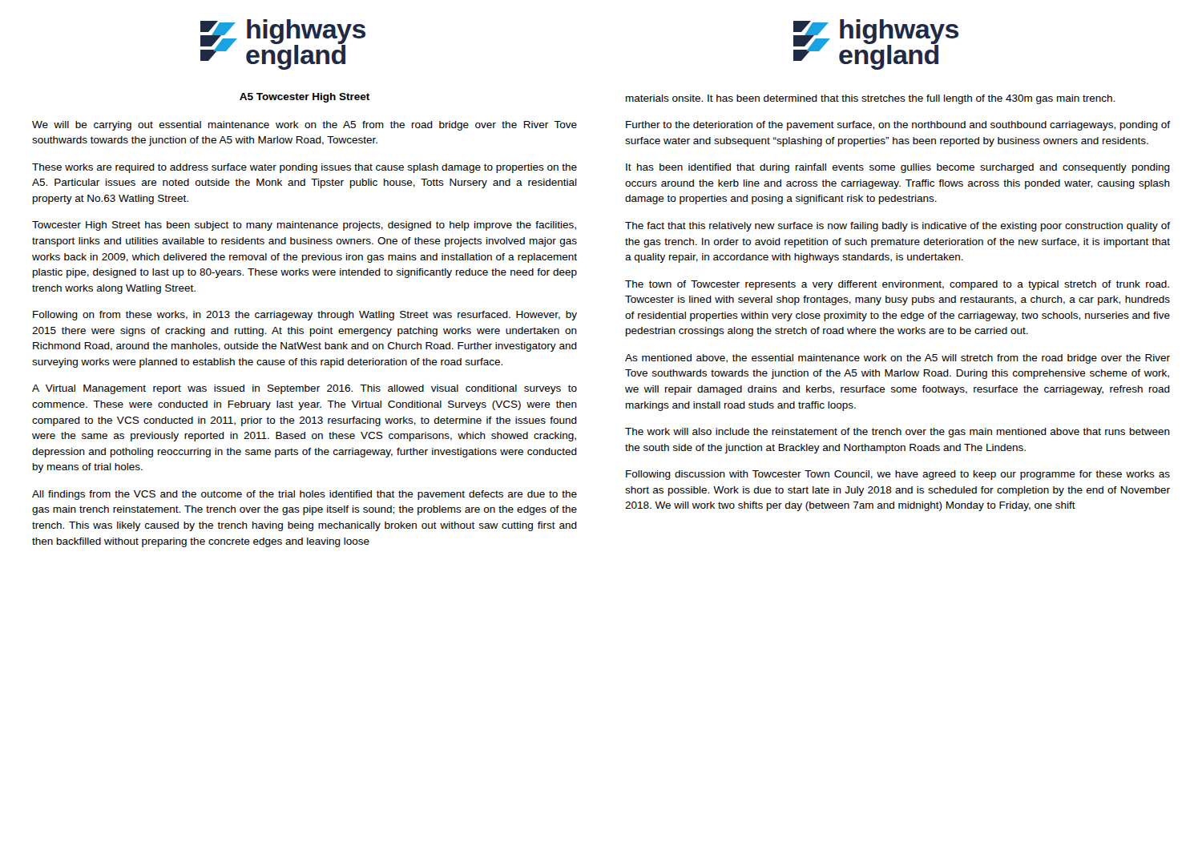highways england
A5 Towcester High Street
We will be carrying out essential maintenance work on the A5 from the road bridge over the River Tove southwards towards the junction of the A5 with Marlow Road, Towcester.
These works are required to address surface water ponding issues that cause splash damage to properties on the A5. Particular issues are noted outside the Monk and Tipster public house, Totts Nursery and a residential property at No.63 Watling Street.
Towcester High Street has been subject to many maintenance projects, designed to help improve the facilities, transport links and utilities available to residents and business owners. One of these projects involved major gas works back in 2009, which delivered the removal of the previous iron gas mains and installation of a replacement plastic pipe, designed to last up to 80-years. These works were intended to significantly reduce the need for deep trench works along Watling Street.
Following on from these works, in 2013 the carriageway through Watling Street was resurfaced. However, by 2015 there were signs of cracking and rutting. At this point emergency patching works were undertaken on Richmond Road, around the manholes, outside the NatWest bank and on Church Road. Further investigatory and surveying works were planned to establish the cause of this rapid deterioration of the road surface.
A Virtual Management report was issued in September 2016. This allowed visual conditional surveys to commence. These were conducted in February last year. The Virtual Conditional Surveys (VCS) were then compared to the VCS conducted in 2011, prior to the 2013 resurfacing works, to determine if the issues found were the same as previously reported in 2011. Based on these VCS comparisons, which showed cracking, depression and potholing reoccurring in the same parts of the carriageway, further investigations were conducted by means of trial holes.
All findings from the VCS and the outcome of the trial holes identified that the pavement defects are due to the gas main trench reinstatement. The trench over the gas pipe itself is sound; the problems are on the edges of the trench. This was likely caused by the trench having being mechanically broken out without saw cutting first and then backfilled without preparing the concrete edges and leaving loose
highways england
materials onsite. It has been determined that this stretches the full length of the 430m gas main trench.
Further to the deterioration of the pavement surface, on the northbound and southbound carriageways, ponding of surface water and subsequent “splashing of properties” has been reported by business owners and residents.
It has been identified that during rainfall events some gullies become surcharged and consequently ponding occurs around the kerb line and across the carriageway. Traffic flows across this ponded water, causing splash damage to properties and posing a significant risk to pedestrians.
The fact that this relatively new surface is now failing badly is indicative of the existing poor construction quality of the gas trench. In order to avoid repetition of such premature deterioration of the new surface, it is important that a quality repair, in accordance with highways standards, is undertaken.
The town of Towcester represents a very different environment, compared to a typical stretch of trunk road. Towcester is lined with several shop frontages, many busy pubs and restaurants, a church, a car park, hundreds of residential properties within very close proximity to the edge of the carriageway, two schools, nurseries and five pedestrian crossings along the stretch of road where the works are to be carried out.
As mentioned above, the essential maintenance work on the A5 will stretch from the road bridge over the River Tove southwards towards the junction of the A5 with Marlow Road. During this comprehensive scheme of work, we will repair damaged drains and kerbs, resurface some footways, resurface the carriageway, refresh road markings and install road studs and traffic loops.
The work will also include the reinstatement of the trench over the gas main mentioned above that runs between the south side of the junction at Brackley and Northampton Roads and The Lindens.
Following discussion with Towcester Town Council, we have agreed to keep our programme for these works as short as possible. Work is due to start late in July 2018 and is scheduled for completion by the end of November 2018. We will work two shifts per day (between 7am and midnight) Monday to Friday, one shift